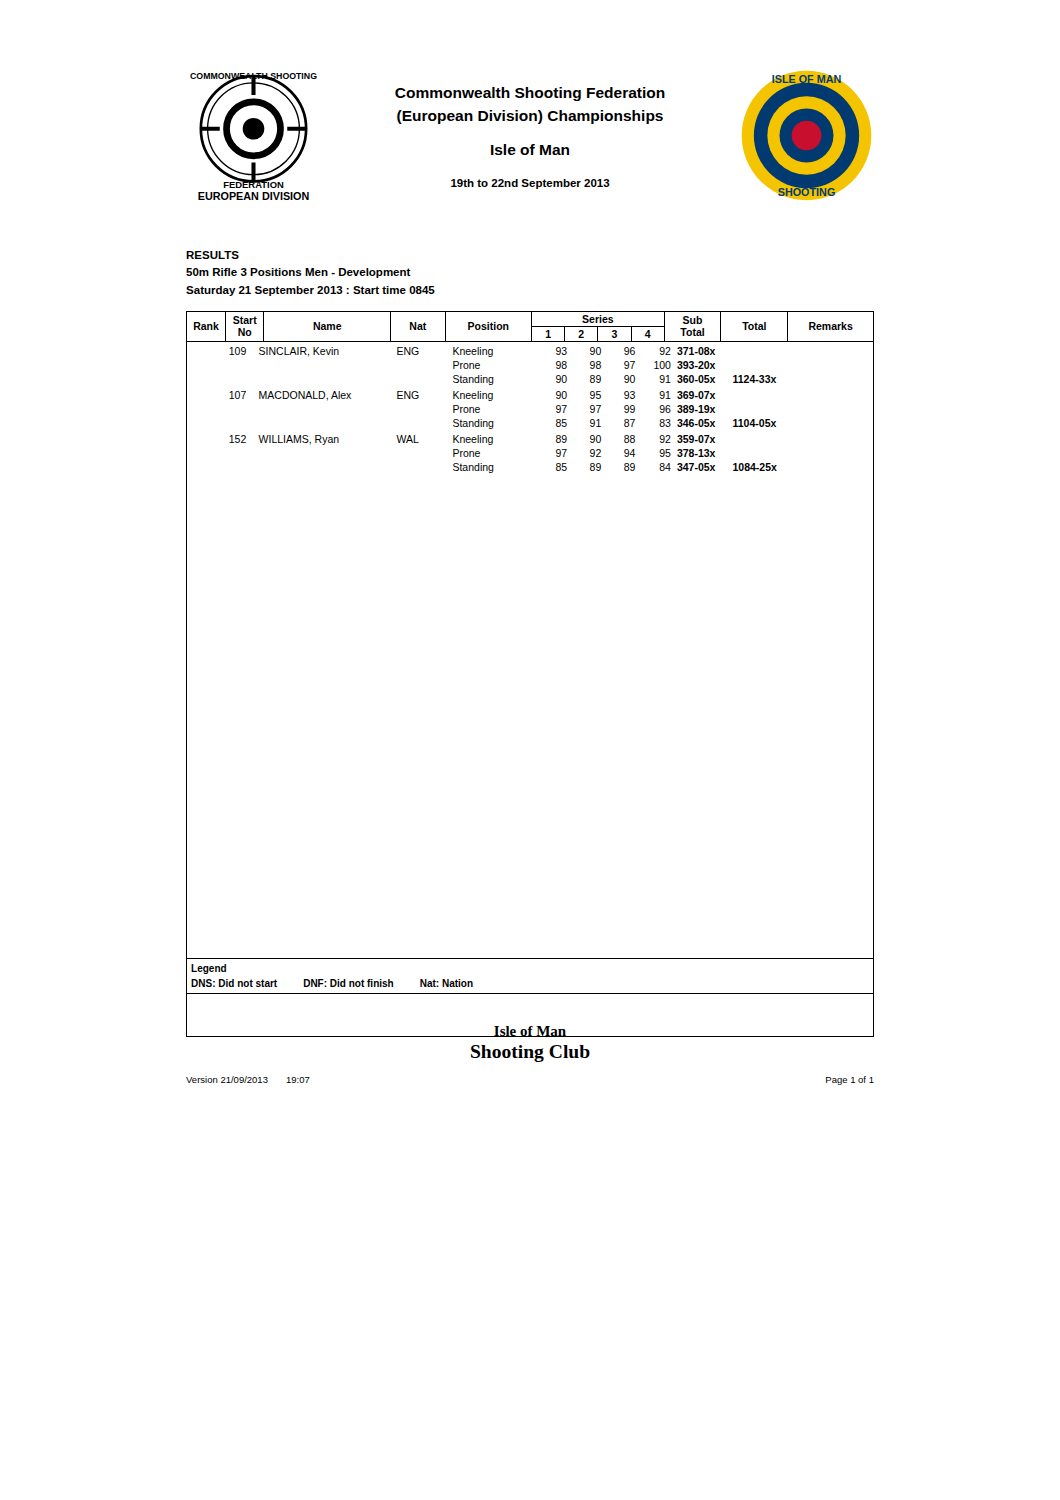Commonwealth Shooting Federation
(European Division) Championships
Isle of Man
19th to 22nd September 2013
RESULTS
50m Rifle 3 Positions Men - Development
Saturday 21 September 2013 : Start time 0845
| Rank | Start No | Name | Nat | Position | Series | Sub Total | Total | Remarks |
| --- | --- | --- | --- | --- | --- | --- | --- | --- |
| 1 | 2 | 3 | 4 |
| | 109 | SINCLAIR, Kevin | ENG | Kneeling | 93 | 90 | 96 | 92 | 371-08x | | |
| | | | | Prone | 98 | 98 | 97 | 100 | 393-20x | | |
| | | | | Standing | 90 | 89 | 90 | 91 | 360-05x | 1124-33x | |
| | 107 | MACDONALD, Alex | ENG | Kneeling | 90 | 95 | 93 | 91 | 369-07x | | |
| | | | | Prone | 97 | 97 | 99 | 96 | 389-19x | | |
| | | | | Standing | 85 | 91 | 87 | 83 | 346-05x | 1104-05x | |
| | 152 | WILLIAMS, Ryan | WAL | Kneeling | 89 | 90 | 88 | 92 | 359-07x | | |
| | | | | Prone | 97 | 92 | 94 | 95 | 378-13x | | |
| | | | | Standing | 85 | 89 | 89 | 84 | 347-05x | 1084-25x | |
Legend
DNS: Did not start DNF: Did not finish Nat: Nation
Version 21/09/2013 19:07
Page 1 of 1